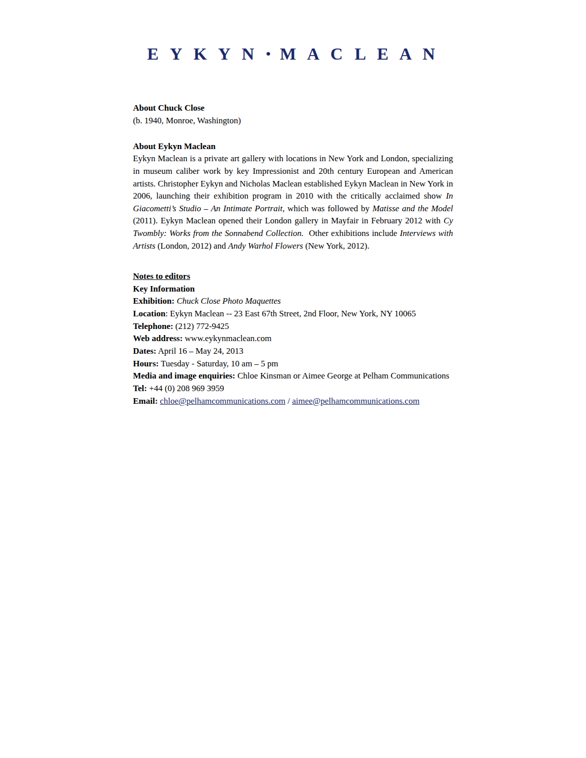E Y K Y N • M A C L E A N
About Chuck Close
(b. 1940, Monroe, Washington)
About Eykyn Maclean
Eykyn Maclean is a private art gallery with locations in New York and London, specializing in museum caliber work by key Impressionist and 20th century European and American artists. Christopher Eykyn and Nicholas Maclean established Eykyn Maclean in New York in 2006, launching their exhibition program in 2010 with the critically acclaimed show In Giacometti’s Studio – An Intimate Portrait, which was followed by Matisse and the Model (2011). Eykyn Maclean opened their London gallery in Mayfair in February 2012 with Cy Twombly: Works from the Sonnabend Collection. Other exhibitions include Interviews with Artists (London, 2012) and Andy Warhol Flowers (New York, 2012).
Notes to editors
Key Information
Exhibition: Chuck Close Photo Maquettes
Location: Eykyn Maclean -- 23 East 67th Street, 2nd Floor, New York, NY 10065
Telephone: (212) 772-9425
Web address: www.eykynmaclean.com
Dates: April 16 – May 24, 2013
Hours: Tuesday - Saturday, 10 am – 5 pm
Media and image enquiries: Chloe Kinsman or Aimee George at Pelham Communications
Tel: +44 (0) 208 969 3959
Email: chloe@pelhamcommunications.com / aimee@pelhamcommunications.com